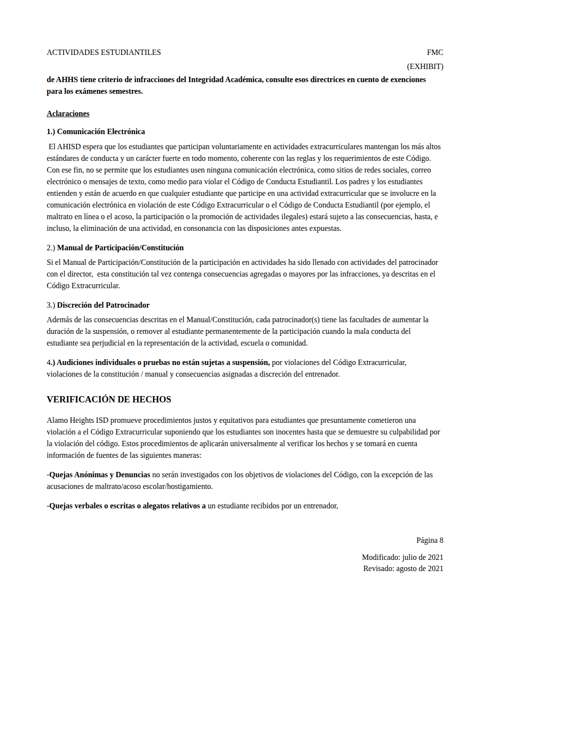ACTIVIDADES ESTUDIANTILES
FMC (EXHIBIT)
de AHHS tiene criterio de infracciones del Integridad Académica, consulte esos directrices en cuento de exenciones para los exámenes semestres.
Aclaraciones
1.) Comunicación Electrónica
El AHISD espera que los estudiantes que participan voluntariamente en actividades extracurriculares mantengan los más altos estándares de conducta y un carácter fuerte en todo momento, coherente con las reglas y los requerimientos de este Código. Con ese fin, no se permite que los estudiantes usen ninguna comunicación electrónica, como sitios de redes sociales, correo electrónico o mensajes de texto, como medio para violar el Código de Conducta Estudiantil. Los padres y los estudiantes entienden y están de acuerdo en que cualquier estudiante que participe en una actividad extracurricular que se involucre en la comunicación electrónica en violación de este Código Extracurricular o el Código de Conducta Estudiantil (por ejemplo, el maltrato en línea o el acoso, la participación o la promoción de actividades ilegales) estará sujeto a las consecuencias, hasta, e incluso, la eliminación de una actividad, en consonancia con las disposiciones antes expuestas.
2.) Manual de Participación/Constitución
Si el Manual de Participación/Constitución de la participación en actividades ha sido llenado con actividades del patrocinador con el director, esta constitución tal vez contenga consecuencias agregadas o mayores por las infracciones, ya descritas en el Código Extracurricular.
3.) Discreción del Patrocinador
Además de las consecuencias descritas en el Manual/Constitución, cada patrocinador(s) tiene las facultades de aumentar la duración de la suspensión, o remover al estudiante permanentemente de la participación cuando la mala conducta del estudiante sea perjudicial en la representación de la actividad, escuela o comunidad.
4.) Audiciones individuales o pruebas no están sujetas a suspensión, por violaciones del Código Extracurricular, violaciones de la constitución / manual y consecuencias asignadas a discreción del entrenador.
VERIFICACIÓN DE HECHOS
Alamo Heights ISD promueve procedimientos justos y equitativos para estudiantes que presuntamente cometieron una violación a el Código Extracurricular suponiendo que los estudiantes son inocentes hasta que se demuestre su culpabilidad por la violación del código. Estos procedimientos de aplicarán universalmente al verificar los hechos y se tomará en cuenta información de fuentes de las siguientes maneras:
-Quejas Anónimas y Denuncias no serán investigados con los objetivos de violaciones del Código, con la excepción de las acusaciones de maltrato/acoso escolar/hostigamiento.
-Quejas verbales o escritas o alegatos relativos a un estudiante recibidos por un entrenador,
Página 8
Modificado: julio de 2021
Revisado: agosto de 2021